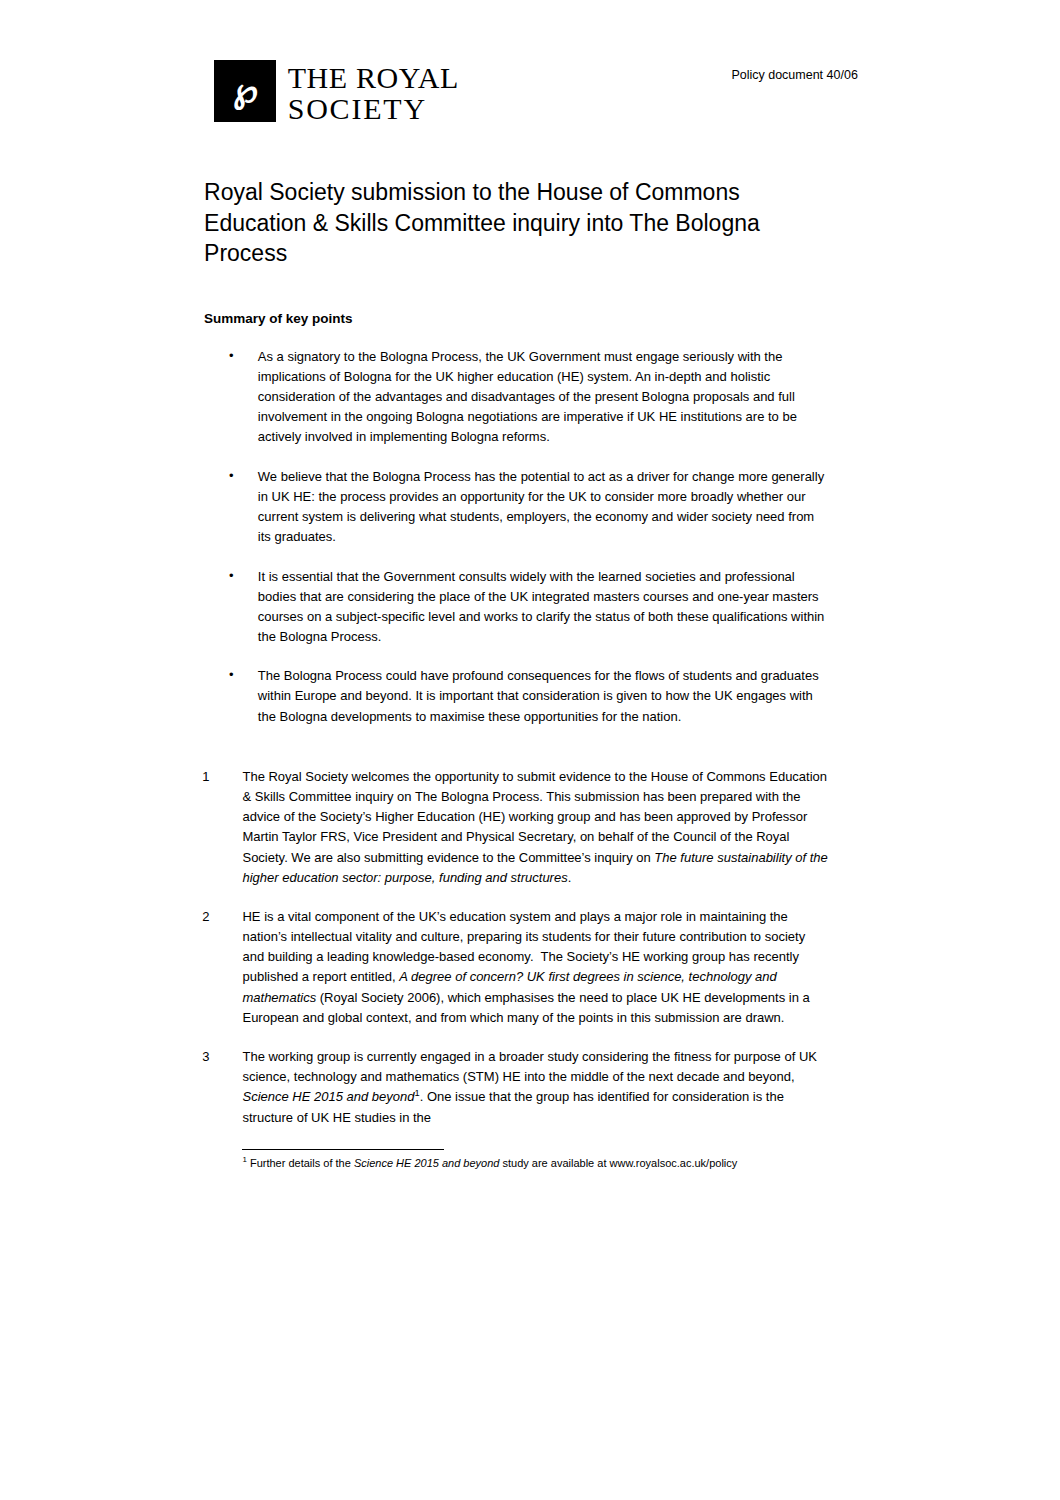℘
THE ROYAL
SOCIETY
Policy document 40/06
Royal Society submission to the House of Commons Education & Skills Committee inquiry into The Bologna Process
Summary of key points
As a signatory to the Bologna Process, the UK Government must engage seriously with the implications of Bologna for the UK higher education (HE) system. An in-depth and holistic consideration of the advantages and disadvantages of the present Bologna proposals and full involvement in the ongoing Bologna negotiations are imperative if UK HE institutions are to be actively involved in implementing Bologna reforms.
We believe that the Bologna Process has the potential to act as a driver for change more generally in UK HE: the process provides an opportunity for the UK to consider more broadly whether our current system is delivering what students, employers, the economy and wider society need from its graduates.
It is essential that the Government consults widely with the learned societies and professional bodies that are considering the place of the UK integrated masters courses and one-year masters courses on a subject-specific level and works to clarify the status of both these qualifications within the Bologna Process.
The Bologna Process could have profound consequences for the flows of students and graduates within Europe and beyond. It is important that consideration is given to how the UK engages with the Bologna developments to maximise these opportunities for the nation.
1
The Royal Society welcomes the opportunity to submit evidence to the House of Commons Education & Skills Committee inquiry on The Bologna Process. This submission has been prepared with the advice of the Society’s Higher Education (HE) working group and has been approved by Professor Martin Taylor FRS, Vice President and Physical Secretary, on behalf of the Council of the Royal Society. We are also submitting evidence to the Committee’s inquiry on The future sustainability of the higher education sector: purpose, funding and structures.
2
HE is a vital component of the UK’s education system and plays a major role in maintaining the nation’s intellectual vitality and culture, preparing its students for their future contribution to society and building a leading knowledge-based economy. The Society’s HE working group has recently published a report entitled, A degree of concern? UK first degrees in science, technology and mathematics (Royal Society 2006), which emphasises the need to place UK HE developments in a European and global context, and from which many of the points in this submission are drawn.
3
The working group is currently engaged in a broader study considering the fitness for purpose of UK science, technology and mathematics (STM) HE into the middle of the next decade and beyond, Science HE 2015 and beyond1. One issue that the group has identified for consideration is the structure of UK HE studies in the
1 Further details of the Science HE 2015 and beyond study are available at www.royalsoc.ac.uk/policy